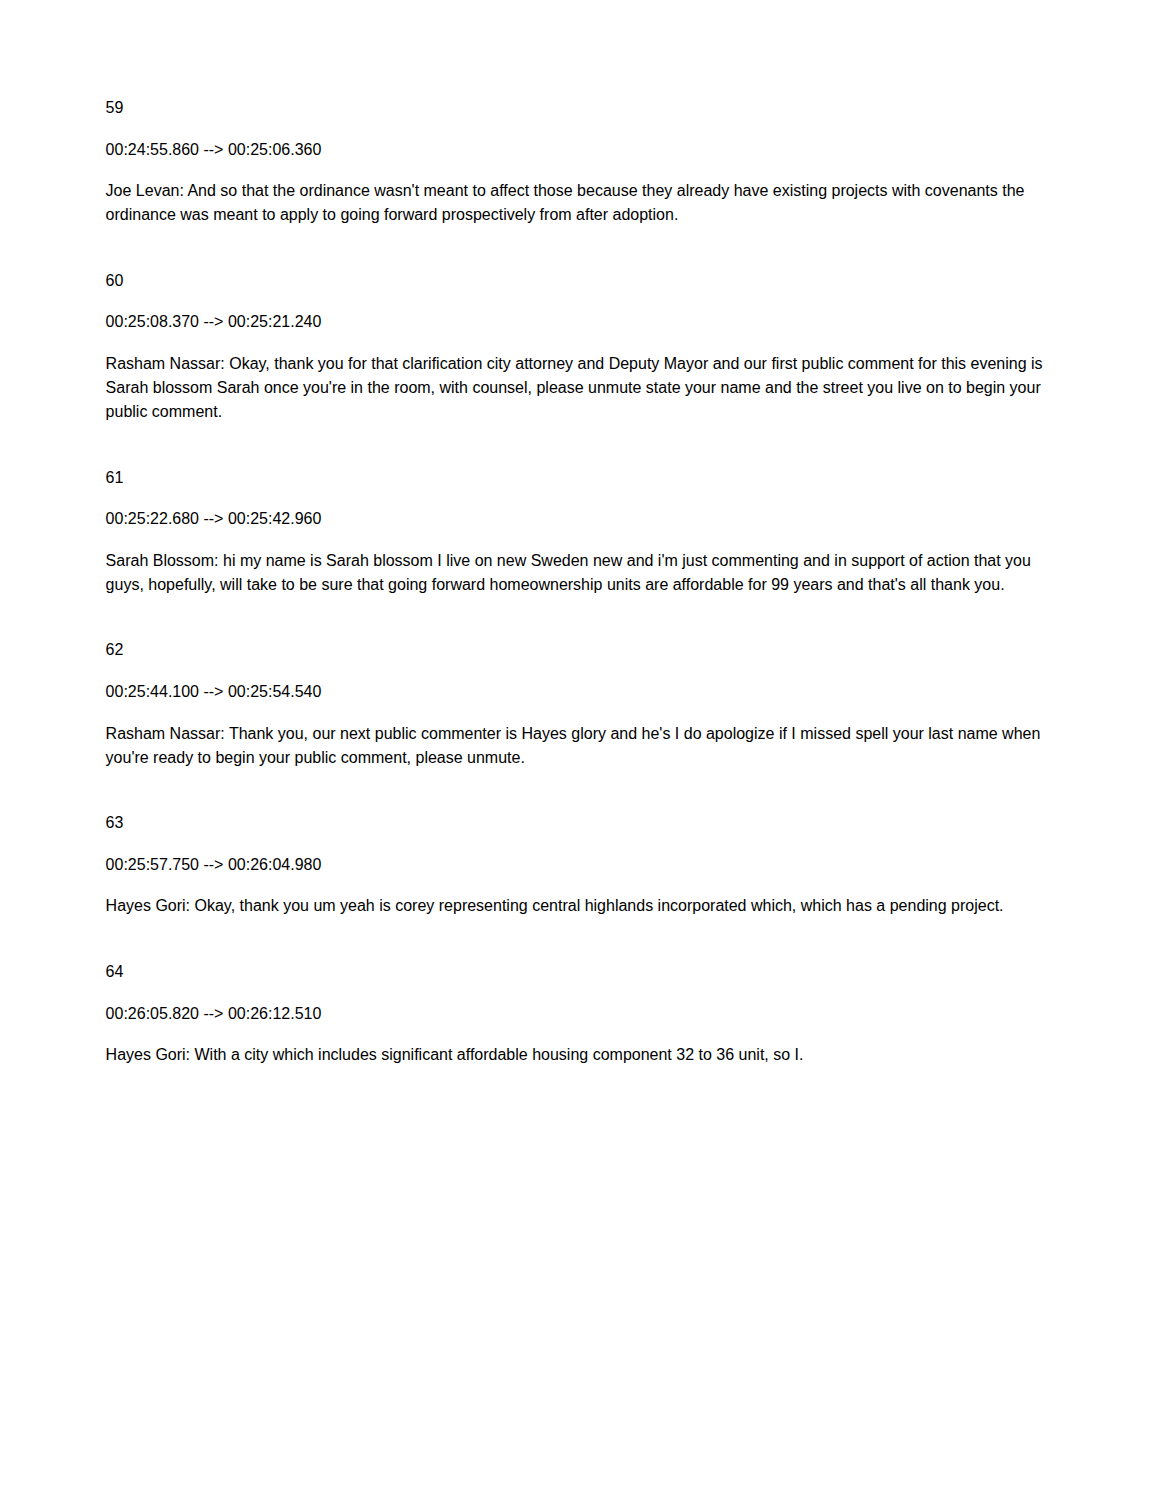59
00:24:55.860 --> 00:25:06.360
Joe Levan: And so that the ordinance wasn't meant to affect those because they already have existing projects with covenants the ordinance was meant to apply to going forward prospectively from after adoption.
60
00:25:08.370 --> 00:25:21.240
Rasham Nassar: Okay, thank you for that clarification city attorney and Deputy Mayor and our first public comment for this evening is Sarah blossom Sarah once you're in the room, with counsel, please unmute state your name and the street you live on to begin your public comment.
61
00:25:22.680 --> 00:25:42.960
Sarah Blossom: hi my name is Sarah blossom I live on new Sweden new and i'm just commenting and in support of action that you guys, hopefully, will take to be sure that going forward homeownership units are affordable for 99 years and that's all thank you.
62
00:25:44.100 --> 00:25:54.540
Rasham Nassar: Thank you, our next public commenter is Hayes glory and he's I do apologize if I missed spell your last name when you're ready to begin your public comment, please unmute.
63
00:25:57.750 --> 00:26:04.980
Hayes Gori: Okay, thank you um yeah is corey representing central highlands incorporated which, which has a pending project.
64
00:26:05.820 --> 00:26:12.510
Hayes Gori: With a city which includes significant affordable housing component 32 to 36 unit, so I.